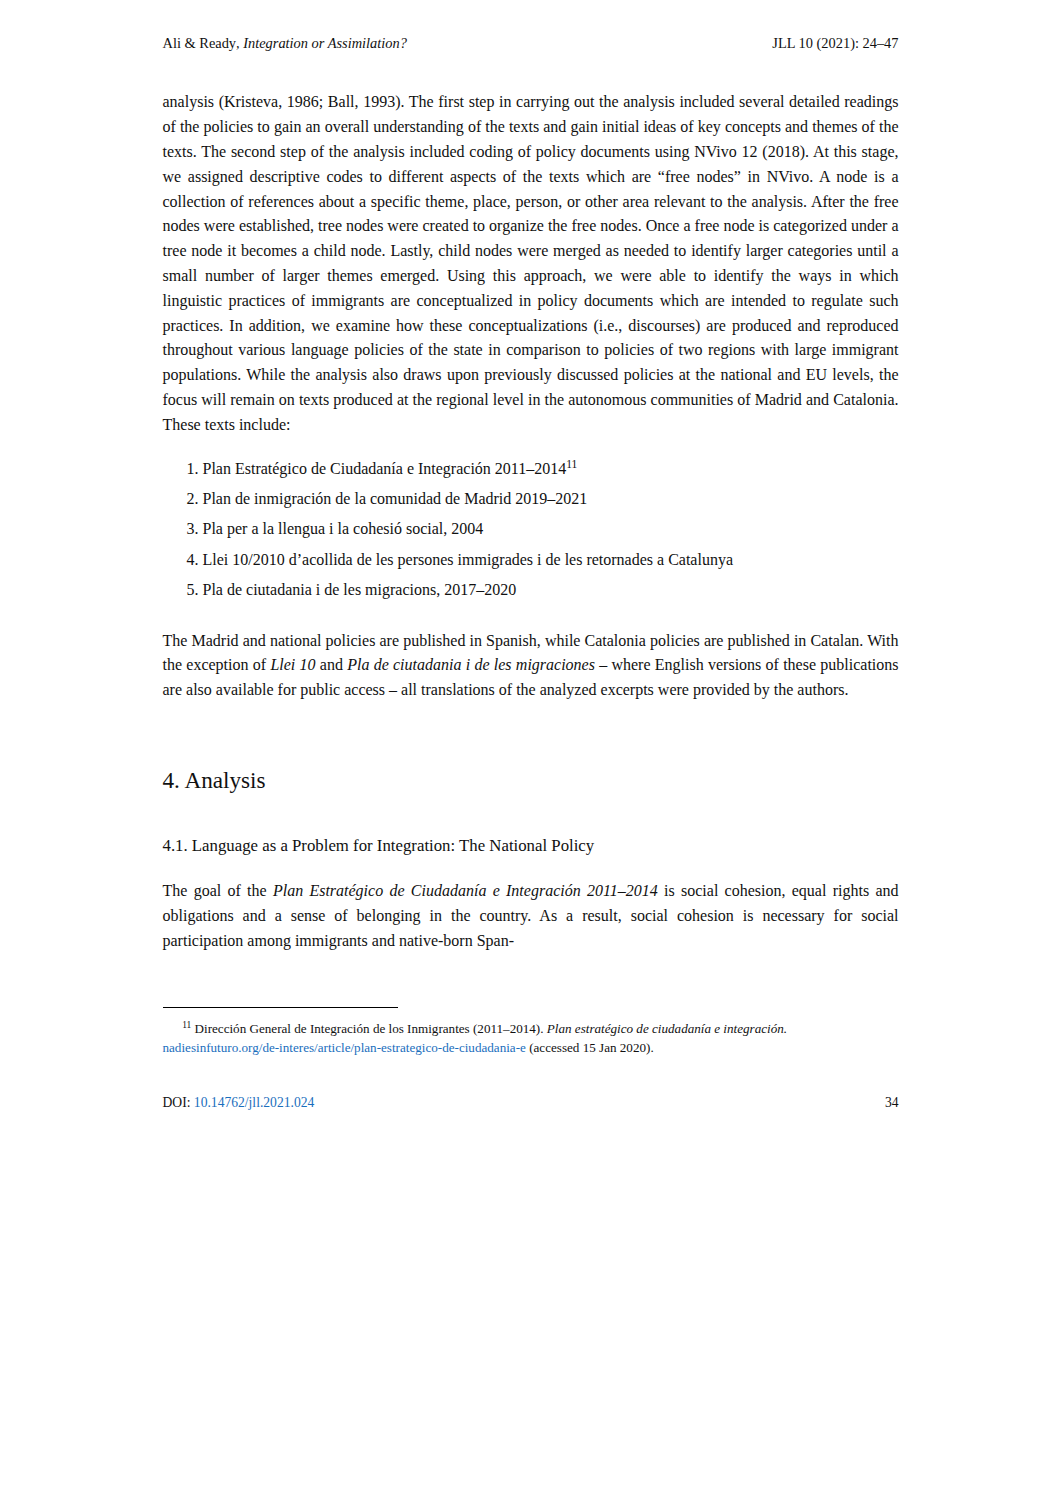Ali & Ready, Integration or Assimilation? JLL 10 (2021): 24–47
analysis (Kristeva, 1986; Ball, 1993). The first step in carrying out the analysis included several detailed readings of the policies to gain an overall understanding of the texts and gain initial ideas of key concepts and themes of the texts. The second step of the analysis included coding of policy documents using NVivo 12 (2018). At this stage, we assigned descriptive codes to different aspects of the texts which are “free nodes” in NVivo. A node is a collection of references about a specific theme, place, person, or other area relevant to the analysis. After the free nodes were established, tree nodes were created to organize the free nodes. Once a free node is categorized under a tree node it becomes a child node. Lastly, child nodes were merged as needed to identify larger categories until a small number of larger themes emerged. Using this approach, we were able to identify the ways in which linguistic practices of immigrants are conceptualized in policy documents which are intended to regulate such practices. In addition, we examine how these conceptualizations (i.e., discourses) are produced and reproduced throughout various language policies of the state in comparison to policies of two regions with large immigrant populations. While the analysis also draws upon previously discussed policies at the national and EU levels, the focus will remain on texts produced at the regional level in the autonomous communities of Madrid and Catalonia. These texts include:
Plan Estratégico de Ciudadanía e Integración 2011–201411
Plan de inmigración de la comunidad de Madrid 2019–2021
Pla per a la llengua i la cohesió social, 2004
Llei 10/2010 d’acollida de les persones immigrades i de les retornades a Catalunya
Pla de ciutadania i de les migracions, 2017–2020
The Madrid and national policies are published in Spanish, while Catalonia policies are published in Catalan. With the exception of Llei 10 and Pla de ciutadania i de les migraciones – where English versions of these publications are also available for public access – all translations of the analyzed excerpts were provided by the authors.
4. Analysis
4.1. Language as a Problem for Integration: The National Policy
The goal of the Plan Estratégico de Ciudadanía e Integración 2011–2014 is social cohesion, equal rights and obligations and a sense of belonging in the country. As a result, social cohesion is necessary for social participation among immigrants and native-born Span-
11 Dirección General de Integración de los Inmigrantes (2011–2014). Plan estratégico de ciudadanía e integración. nadiesinfuturo.org/de-interes/article/plan-estrategico-de-ciudadania-e (accessed 15 Jan 2020).
DOI: 10.14762/jll.2021.024 34